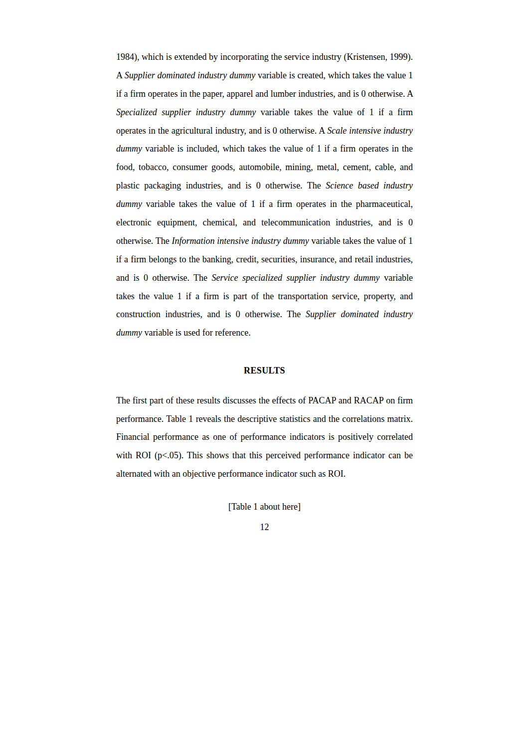1984), which is extended by incorporating the service industry (Kristensen, 1999). A Supplier dominated industry dummy variable is created, which takes the value 1 if a firm operates in the paper, apparel and lumber industries, and is 0 otherwise. A Specialized supplier industry dummy variable takes the value of 1 if a firm operates in the agricultural industry, and is 0 otherwise. A Scale intensive industry dummy variable is included, which takes the value of 1 if a firm operates in the food, tobacco, consumer goods, automobile, mining, metal, cement, cable, and plastic packaging industries, and is 0 otherwise. The Science based industry dummy variable takes the value of 1 if a firm operates in the pharmaceutical, electronic equipment, chemical, and telecommunication industries, and is 0 otherwise. The Information intensive industry dummy variable takes the value of 1 if a firm belongs to the banking, credit, securities, insurance, and retail industries, and is 0 otherwise. The Service specialized supplier industry dummy variable takes the value 1 if a firm is part of the transportation service, property, and construction industries, and is 0 otherwise. The Supplier dominated industry dummy variable is used for reference.
RESULTS
The first part of these results discusses the effects of PACAP and RACAP on firm performance. Table 1 reveals the descriptive statistics and the correlations matrix. Financial performance as one of performance indicators is positively correlated with ROI (p<.05). This shows that this perceived performance indicator can be alternated with an objective performance indicator such as ROI.
[Table 1 about here]
12